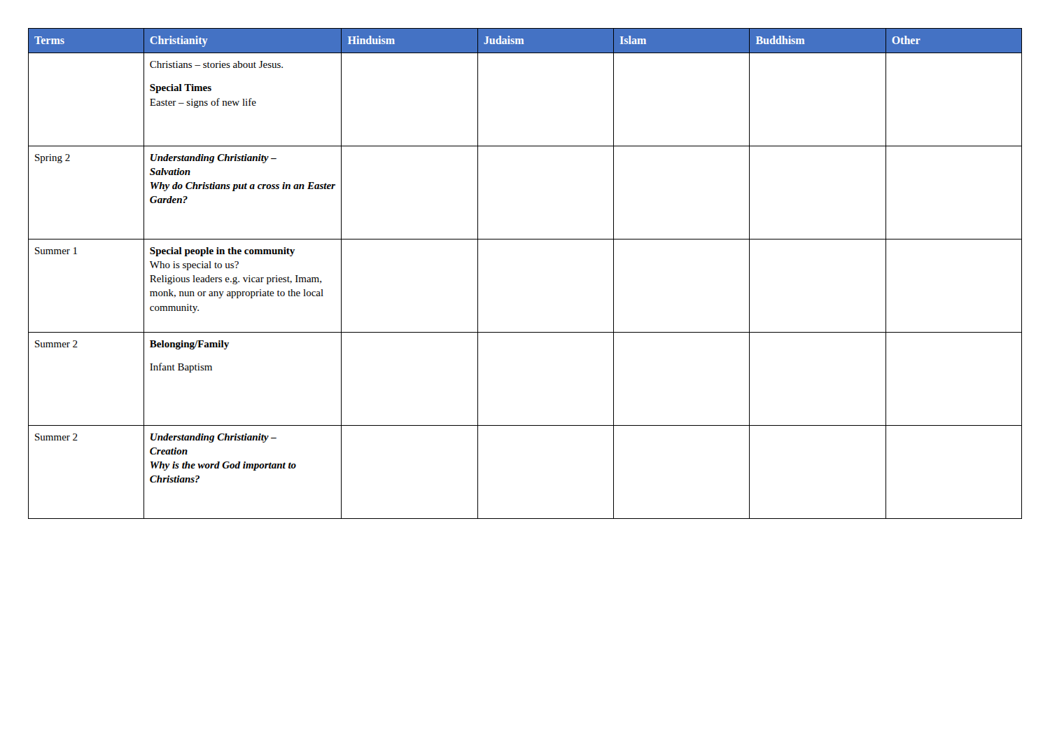| Terms | Christianity | Hinduism | Judaism | Islam | Buddhism | Other |
| --- | --- | --- | --- | --- | --- | --- |
| | Christians – stories about Jesus. Special Times Easter – signs of new life | | | | | |
| Spring 2 | Understanding Christianity – Salvation Why do Christians put a cross in an Easter Garden? | | | | | |
| Summer 1 | Special people in the community Who is special to us? Religious leaders e.g. vicar priest, Imam, monk, nun or any appropriate to the local community. | | | | | |
| Summer 2 | Belonging/Family Infant Baptism | | | | | |
| Summer 2 | Understanding Christianity – Creation Why is the word God important to Christians? | | | | | |